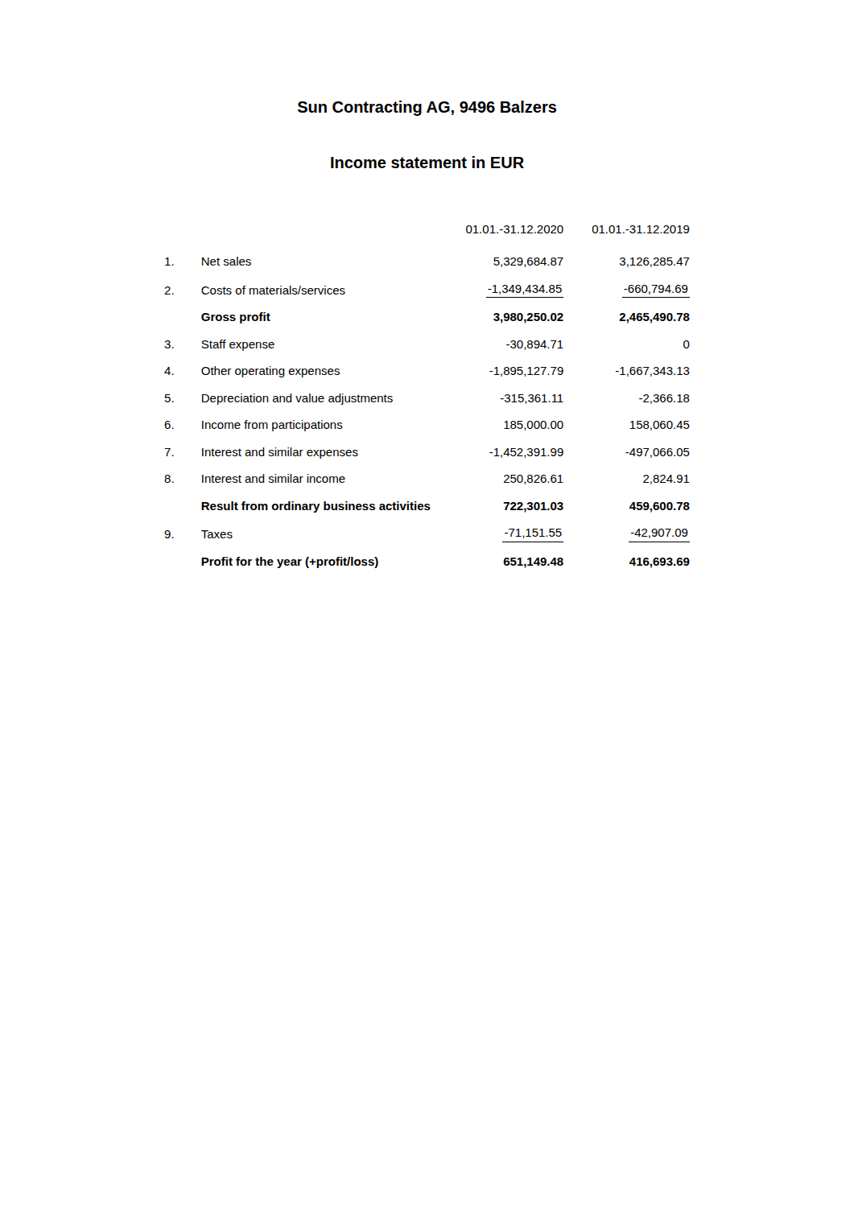Sun Contracting AG, 9496 Balzers
Income statement in EUR
| | | 01.01.-31.12.2020 | 01.01.-31.12.2019 |
| --- | --- | --- | --- |
| 1. | Net sales | 5,329,684.87 | 3,126,285.47 |
| 2. | Costs of materials/services | -1,349,434.85 | -660,794.69 |
| | Gross profit | 3,980,250.02 | 2,465,490.78 |
| 3. | Staff expense | -30,894.71 | 0 |
| 4. | Other operating expenses | -1,895,127.79 | -1,667,343.13 |
| 5. | Depreciation and value adjustments | -315,361.11 | -2,366.18 |
| 6. | Income from participations | 185,000.00 | 158,060.45 |
| 7. | Interest and similar expenses | -1,452,391.99 | -497,066.05 |
| 8. | Interest and similar income | 250,826.61 | 2,824.91 |
| | Result from ordinary business activities | 722,301.03 | 459,600.78 |
| 9. | Taxes | -71,151.55 | -42,907.09 |
| | Profit for the year (+profit/loss) | 651,149.48 | 416,693.69 |